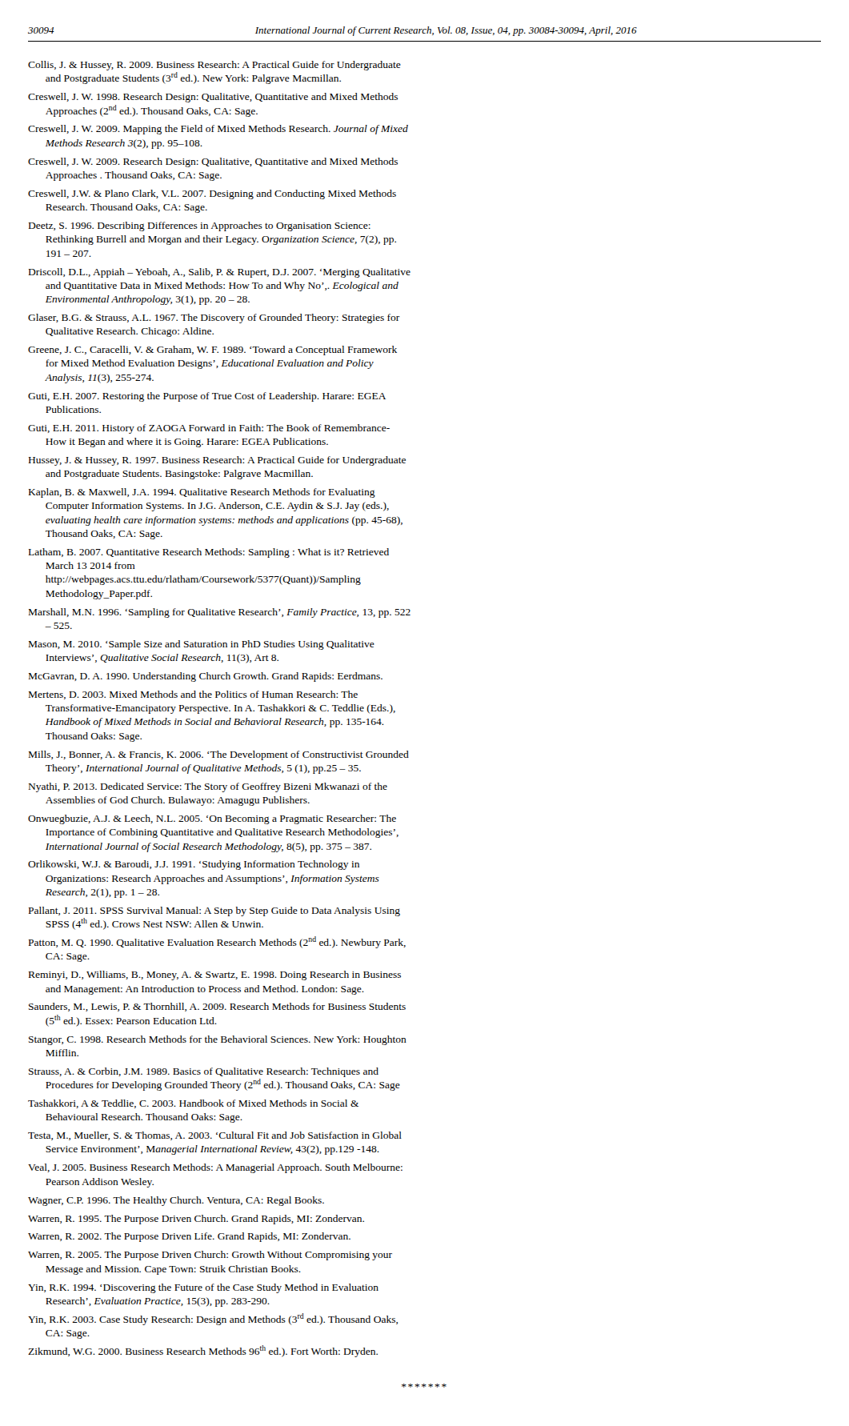30094 International Journal of Current Research, Vol. 08, Issue, 04, pp. 30084-30094, April, 2016
Collis, J. & Hussey, R. 2009. Business Research: A Practical Guide for Undergraduate and Postgraduate Students (3rd ed.). New York: Palgrave Macmillan.
Creswell, J. W. 1998. Research Design: Qualitative, Quantitative and Mixed Methods Approaches (2nd ed.). Thousand Oaks, CA: Sage.
Creswell, J. W. 2009. Mapping the Field of Mixed Methods Research. Journal of Mixed Methods Research 3(2), pp. 95–108.
Creswell, J. W. 2009. Research Design: Qualitative, Quantitative and Mixed Methods Approaches . Thousand Oaks, CA: Sage.
Creswell, J.W. & Plano Clark, V.L. 2007. Designing and Conducting Mixed Methods Research. Thousand Oaks, CA: Sage.
Deetz, S. 1996. Describing Differences in Approaches to Organisation Science: Rethinking Burrell and Morgan and their Legacy. Organization Science, 7(2), pp. 191 – 207.
Driscoll, D.L., Appiah – Yeboah, A., Salib, P. & Rupert, D.J. 2007. ‘Merging Qualitative and Quantitative Data in Mixed Methods: How To and Why No’,. Ecological and Environmental Anthropology, 3(1), pp. 20 – 28.
Glaser, B.G. & Strauss, A.L. 1967. The Discovery of Grounded Theory: Strategies for Qualitative Research. Chicago: Aldine.
Greene, J. C., Caracelli, V. & Graham, W. F. 1989. ‘Toward a Conceptual Framework for Mixed Method Evaluation Designs’, Educational Evaluation and Policy Analysis, 11(3), 255-274.
Guti, E.H. 2007. Restoring the Purpose of True Cost of Leadership. Harare: EGEA Publications.
Guti, E.H. 2011. History of ZAOGA Forward in Faith: The Book of Remembrance- How it Began and where it is Going. Harare: EGEA Publications.
Hussey, J. & Hussey, R. 1997. Business Research: A Practical Guide for Undergraduate and Postgraduate Students. Basingstoke: Palgrave Macmillan.
Kaplan, B. & Maxwell, J.A. 1994. Qualitative Research Methods for Evaluating Computer Information Systems. In J.G. Anderson, C.E. Aydin & S.J. Jay (eds.), evaluating health care information systems: methods and applications (pp. 45-68), Thousand Oaks, CA: Sage.
Latham, B. 2007. Quantitative Research Methods: Sampling : What is it? Retrieved March 13 2014 from http://webpages.acs.ttu.edu/rlatham/Coursework/5377(Quant))/Sampling Methodology_Paper.pdf.
Marshall, M.N. 1996. ‘Sampling for Qualitative Research’, Family Practice, 13, pp. 522 – 525.
Mason, M. 2010. ‘Sample Size and Saturation in PhD Studies Using Qualitative Interviews’, Qualitative Social Research, 11(3), Art 8.
McGavran, D. A. 1990. Understanding Church Growth. Grand Rapids: Eerdmans.
Mertens, D. 2003. Mixed Methods and the Politics of Human Research: The Transformative-Emancipatory Perspective. In A. Tashakkori & C. Teddlie (Eds.), Handbook of Mixed Methods in Social and Behavioral Research, pp. 135-164. Thousand Oaks: Sage.
Mills, J., Bonner, A. & Francis, K. 2006. ‘The Development of Constructivist Grounded Theory’, International Journal of Qualitative Methods, 5 (1), pp.25 – 35.
Nyathi, P. 2013. Dedicated Service: The Story of Geoffrey Bizeni Mkwanazi of the Assemblies of God Church. Bulawayo: Amagugu Publishers.
Onwuegbuzie, A.J. & Leech, N.L. 2005. ‘On Becoming a Pragmatic Researcher: The Importance of Combining Quantitative and Qualitative Research Methodologies’, International Journal of Social Research Methodology, 8(5), pp. 375 – 387.
Orlikowski, W.J. & Baroudi, J.J. 1991. ‘Studying Information Technology in Organizations: Research Approaches and Assumptions’, Information Systems Research, 2(1), pp. 1 – 28.
Pallant, J. 2011. SPSS Survival Manual: A Step by Step Guide to Data Analysis Using SPSS (4th ed.). Crows Nest NSW: Allen & Unwin.
Patton, M. Q. 1990. Qualitative Evaluation Research Methods (2nd ed.). Newbury Park, CA: Sage.
Reminyi, D., Williams, B., Money, A. & Swartz, E. 1998. Doing Research in Business and Management: An Introduction to Process and Method. London: Sage.
Saunders, M., Lewis, P. & Thornhill, A. 2009. Research Methods for Business Students (5th ed.). Essex: Pearson Education Ltd.
Stangor, C. 1998. Research Methods for the Behavioral Sciences. New York: Houghton Mifflin.
Strauss, A. & Corbin, J.M. 1989. Basics of Qualitative Research: Techniques and Procedures for Developing Grounded Theory (2nd ed.). Thousand Oaks, CA: Sage
Tashakkori, A & Teddlie, C. 2003. Handbook of Mixed Methods in Social & Behavioural Research. Thousand Oaks: Sage.
Testa, M., Mueller, S. & Thomas, A. 2003. ‘Cultural Fit and Job Satisfaction in Global Service Environment’, Managerial International Review, 43(2), pp.129 -148.
Veal, J. 2005. Business Research Methods: A Managerial Approach. South Melbourne: Pearson Addison Wesley.
Wagner, C.P. 1996. The Healthy Church. Ventura, CA: Regal Books.
Warren, R. 1995. The Purpose Driven Church. Grand Rapids, MI: Zondervan.
Warren, R. 2002. The Purpose Driven Life. Grand Rapids, MI: Zondervan.
Warren, R. 2005. The Purpose Driven Church: Growth Without Compromising your Message and Mission. Cape Town: Struik Christian Books.
Yin, R.K. 1994. ‘Discovering the Future of the Case Study Method in Evaluation Research’, Evaluation Practice, 15(3), pp. 283-290.
Yin, R.K. 2003. Case Study Research: Design and Methods (3rd ed.). Thousand Oaks, CA: Sage.
Zikmund, W.G. 2000. Business Research Methods 96th ed.). Fort Worth: Dryden.
*******